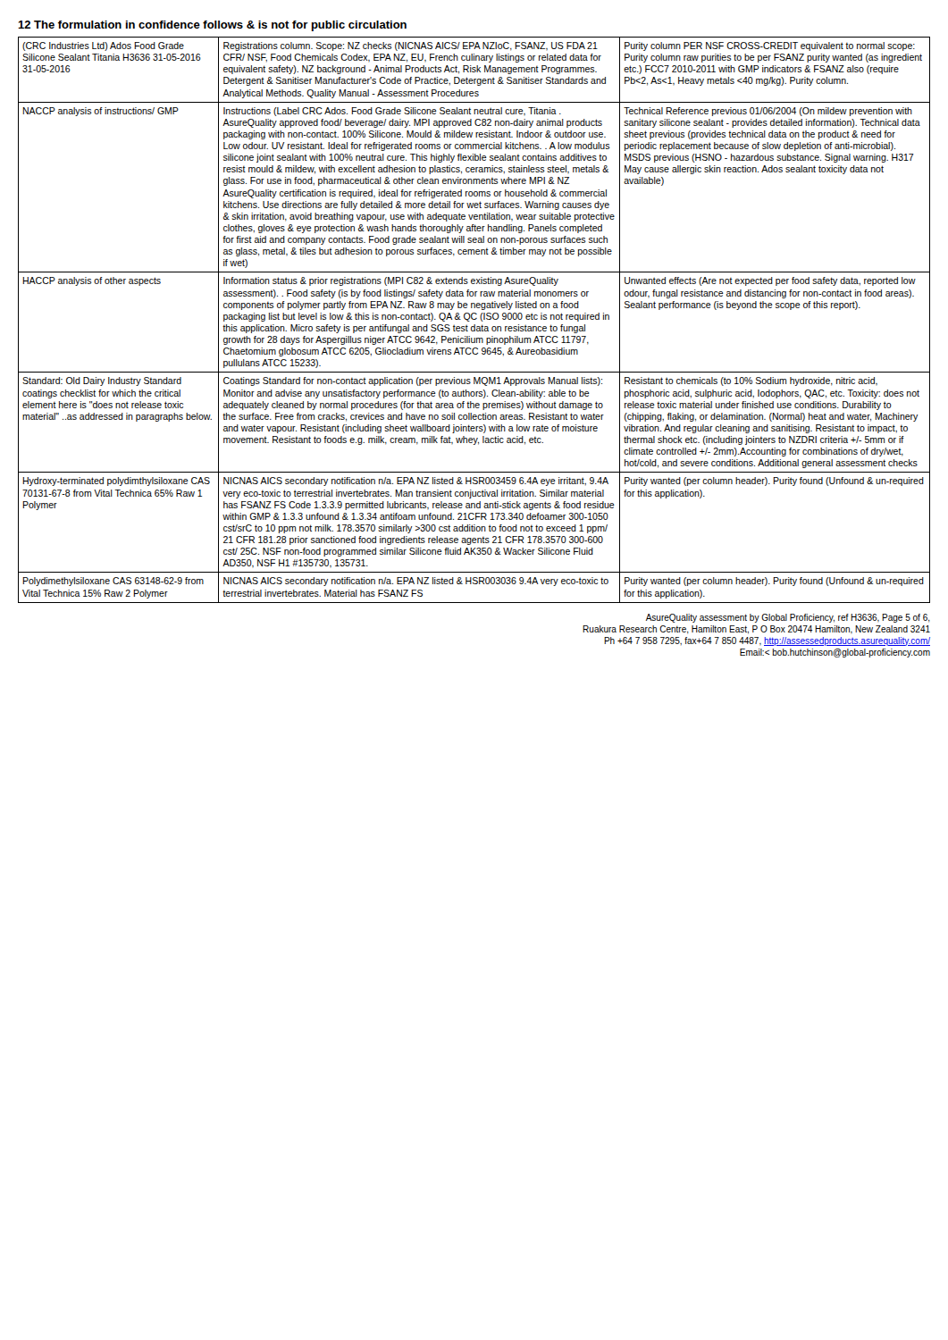12 The formulation in confidence follows & is not for public circulation
| (CRC Industries Ltd) Ados Food Grade Silicone Sealant Titania H3636 31-05-2016 31-05-2016 | Registrations column. Scope: NZ checks (NICNAS AICS/ EPA NZIoC, FSANZ, US FDA 21 CFR/ NSF, Food Chemicals Codex, EPA NZ, EU, French culinary listings or related data for equivalent safety). NZ background - Animal Products Act, Risk Management Programmes. Detergent & Sanitiser Manufacturer's Code of Practice, Detergent & Sanitiser Standards and Analytical Methods. Quality Manual - Assessment Procedures | Purity column PER NSF CROSS-CREDIT equivalent to normal scope: Purity column raw purities to be per FSANZ purity wanted (as ingredient etc.) FCC7 2010-2011 with GMP indicators & FSANZ also (require Pb<2, As<1, Heavy metals <40 mg/kg). Purity column. |
| NACCP analysis of instructions/ GMP | Instructions (Label CRC Ados. Food Grade Silicone Sealant neutral cure, Titania . AsureQuality approved food/ beverage/ dairy. MPI approved C82 non-dairy animal products packaging with non-contact. 100% Silicone. Mould & mildew resistant. Indoor & outdoor use. Low odour. UV resistant. Ideal for refrigerated rooms or commercial kitchens. . A low modulus silicone joint sealant with 100% neutral cure. This highly flexible sealant contains additives to resist mould & mildew, with excellent adhesion to plastics, ceramics, stainless steel, metals & glass. For use in food, pharmaceutical & other clean environments where MPI & NZ AsureQuality certification is required, ideal for refrigerated rooms or household & commercial kitchens. Use directions are fully detailed & more detail for wet surfaces. Warning causes dye & skin irritation, avoid breathing vapour, use with adequate ventilation, wear suitable protective clothes, gloves & eye protection & wash hands thoroughly after handling. Panels completed for first aid and company contacts. Food grade sealant will seal on non-porous surfaces such as glass, metal, & tiles but adhesion to porous surfaces, cement & timber may not be possible if wet) | Technical Reference previous 01/06/2004 (On mildew prevention with sanitary silicone sealant - provides detailed information). Technical data sheet previous (provides technical data on the product & need for periodic replacement because of slow depletion of anti-microbial). MSDS previous (HSNO - hazardous substance. Signal warning. H317 May cause allergic skin reaction. Ados sealant toxicity data not available) |
| HACCP analysis of other aspects | Information status & prior registrations (MPI C82 & extends existing AsureQuality assessment). . Food safety (is by food listings/ safety data for raw material monomers or components of polymer partly from EPA NZ. Raw 8 may be negatively listed on a food packaging list but level is low & this is non-contact). QA & QC (ISO 9000 etc is not required in this application. Micro safety is per antifungal and SGS test data on resistance to fungal growth for 28 days for Aspergillus niger ATCC 9642, Penicilium pinophilum ATCC 11797, Chaetomium globosum ATCC 6205, Gliocladium virens ATCC 9645, & Aureobasidium pullulans ATCC 15233). | Unwanted effects (Are not expected per food safety data, reported low odour, fungal resistance and distancing for non-contact in food areas). Sealant performance (is beyond the scope of this report). |
| Standard: Old Dairy Industry Standard coatings checklist for which the critical element here is "does not release toxic material" ..as addressed in paragraphs below. | Coatings Standard for non-contact application (per previous MQM1 Approvals Manual lists): Monitor and advise any unsatisfactory performance (to authors). Clean-ability: able to be adequately cleaned by normal procedures (for that area of the premises) without damage to the surface. Free from cracks, crevices and have no soil collection areas. Resistant to water and water vapour. Resistant (including sheet wallboard jointers) with a low rate of moisture movement. Resistant to foods e.g. milk, cream, milk fat, whey, lactic acid, etc. | Resistant to chemicals (to 10% Sodium hydroxide, nitric acid, phosphoric acid, sulphuric acid, Iodophors, QAC, etc. Toxicity: does not release toxic material under finished use conditions. Durability to (chipping, flaking, or delamination. (Normal) heat and water, Machinery vibration. And regular cleaning and sanitising. Resistant to impact, to thermal shock etc. (including jointers to NZDRI criteria +/- 5mm or if climate controlled +/- 2mm).Accounting for combinations of dry/wet, hot/cold, and severe conditions. Additional general assessment checks |
| Hydroxy-terminated polydimthylsiloxane CAS 70131-67-8 from Vital Technica 65% Raw 1 Polymer | NICNAS AICS secondary notification n/a. EPA NZ listed & HSR003459 6.4A eye irritant, 9.4A very eco-toxic to terrestrial invertebrates. Man transient conjuctival irritation. Similar material has FSANZ FS Code 1.3.3.9 permitted lubricants, release and anti-stick agents & food residue within GMP & 1.3.3 unfound & 1.3.34 antifoam unfound. 21CFR 173.340 defoamer 300-1050 cst/srC to 10 ppm not milk. 178.3570 similarly >300 cst addition to food not to exceed 1 ppm/ 21 CFR 181.28 prior sanctioned food ingredients release agents 21 CFR 178.3570 300-600 cst/ 25C. NSF non-food programmed similar Silicone fluid AK350 & Wacker Silicone Fluid AD350, NSF H1 #135730, 135731. | Purity wanted (per column header). Purity found (Unfound & un-required for this application). |
| Polydimethylsiloxane CAS 63148-62-9 from Vital Technica 15% Raw 2 Polymer | NICNAS AICS secondary notification n/a. EPA NZ listed & HSR003036 9.4A very eco-toxic to terrestrial invertebrates. Material has FSANZ FS | Purity wanted (per column header). Purity found (Unfound & un-required for this application). |
AsureQuality assessment by Global Proficiency, ref H3636, Page 5 of 6,
Ruakura Research Centre, Hamilton East, P O Box 20474 Hamilton, New Zealand 3241
Ph +64 7 958 7295, fax+64 7 850 4487, http://assessedproducts.asurequality.com/
Email:< bob.hutchinson@global-proficiency.com